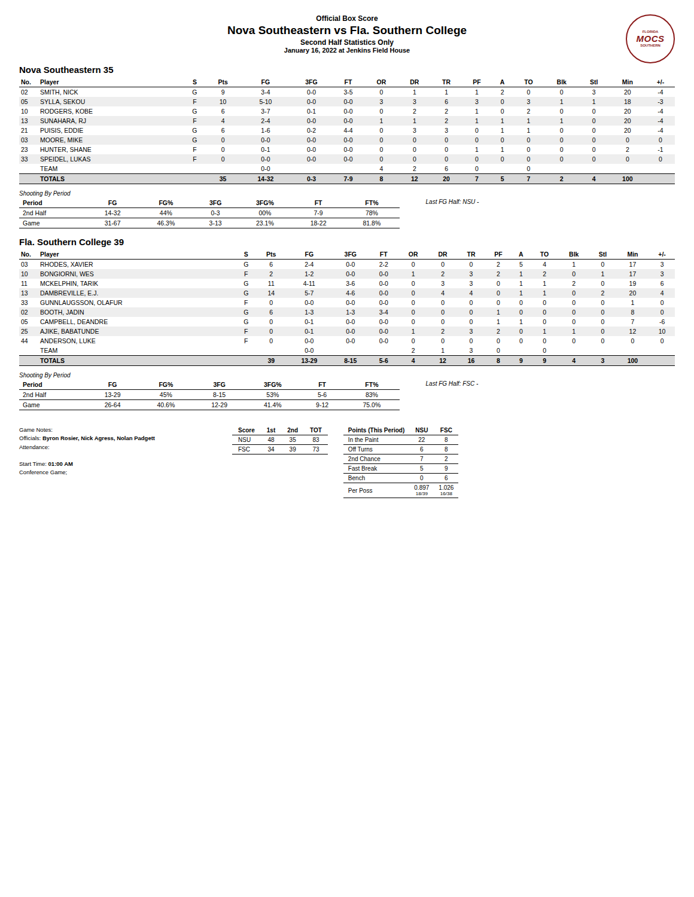FLORIDA
MOCS
SOUTHERN
Official Box Score
Nova Southeastern vs Fla. Southern College
Second Half Statistics Only
January 16, 2022 at Jenkins Field House
Nova Southeastern 35
| No. | Player | S | Pts | FG | 3FG | FT | OR | DR | TR | PF | A | TO | Blk | Stl | Min | +/- |
| --- | --- | --- | --- | --- | --- | --- | --- | --- | --- | --- | --- | --- | --- | --- | --- | --- |
| 02 | SMITH, NICK | G | 9 | 3-4 | 0-0 | 3-5 | 0 | 1 | 1 | 1 | 2 | 0 | 0 | 3 | 20 | -4 |
| 05 | SYLLA, SEKOU | F | 10 | 5-10 | 0-0 | 0-0 | 3 | 3 | 6 | 3 | 0 | 3 | 1 | 1 | 18 | -3 |
| 10 | RODGERS, KOBE | G | 6 | 3-7 | 0-1 | 0-0 | 0 | 2 | 2 | 1 | 0 | 2 | 0 | 0 | 20 | -4 |
| 13 | SUNAHARA, RJ | F | 4 | 2-4 | 0-0 | 0-0 | 1 | 1 | 2 | 1 | 1 | 1 | 1 | 0 | 20 | -4 |
| 21 | PUISIS, EDDIE | G | 6 | 1-6 | 0-2 | 4-4 | 0 | 3 | 3 | 0 | 1 | 1 | 0 | 0 | 20 | -4 |
| 03 | MOORE, MIKE | G | 0 | 0-0 | 0-0 | 0-0 | 0 | 0 | 0 | 0 | 0 | 0 | 0 | 0 | 0 | 0 |
| 23 | HUNTER, SHANE | F | 0 | 0-1 | 0-0 | 0-0 | 0 | 0 | 0 | 1 | 1 | 0 | 0 | 0 | 2 | -1 |
| 33 | SPEIDEL, LUKAS | F | 0 | 0-0 | 0-0 | 0-0 | 0 | 0 | 0 | 0 | 0 | 0 | 0 | 0 | 0 | 0 |
| | TEAM | | | 0-0 | | | 4 | 2 | 6 | 0 | | 0 | | | | |
| | TOTALS | | 35 | 14-32 | 0-3 | 7-9 | 8 | 12 | 20 | 7 | 5 | 7 | 2 | 4 | 100 | |
Shooting By Period
Last FG Half: NSU -
| Period | FG | FG% | 3FG | 3FG% | FT | FT% |
| --- | --- | --- | --- | --- | --- | --- |
| 2nd Half | 14-32 | 44% | 0-3 | 00% | 7-9 | 78% |
| Game | 31-67 | 46.3% | 3-13 | 23.1% | 18-22 | 81.8% |
Fla. Southern College 39
| No. | Player | S | Pts | FG | 3FG | FT | OR | DR | TR | PF | A | TO | Blk | Stl | Min | +/- |
| --- | --- | --- | --- | --- | --- | --- | --- | --- | --- | --- | --- | --- | --- | --- | --- | --- |
| 03 | RHODES, XAVIER | G | 6 | 2-4 | 0-0 | 2-2 | 0 | 0 | 0 | 2 | 5 | 4 | 1 | 0 | 17 | 3 |
| 10 | BONGIORNI, WES | F | 2 | 1-2 | 0-0 | 0-0 | 1 | 2 | 3 | 2 | 1 | 2 | 0 | 1 | 17 | 3 |
| 11 | MCKELPHIN, TARIK | G | 11 | 4-11 | 3-6 | 0-0 | 0 | 3 | 3 | 0 | 1 | 1 | 2 | 0 | 19 | 6 |
| 13 | DAMBREVILLE, E.J. | G | 14 | 5-7 | 4-6 | 0-0 | 0 | 4 | 4 | 0 | 1 | 1 | 0 | 2 | 20 | 4 |
| 33 | GUNNLAUGSSON, OLAFUR | F | 0 | 0-0 | 0-0 | 0-0 | 0 | 0 | 0 | 0 | 0 | 0 | 0 | 0 | 1 | 0 |
| 02 | BOOTH, JADIN | G | 6 | 1-3 | 1-3 | 3-4 | 0 | 0 | 0 | 1 | 0 | 0 | 0 | 0 | 8 | 0 |
| 05 | CAMPBELL, DEANDRE | G | 0 | 0-1 | 0-0 | 0-0 | 0 | 0 | 0 | 1 | 1 | 0 | 0 | 0 | 7 | -6 |
| 25 | AJIKE, BABATUNDE | F | 0 | 0-1 | 0-0 | 0-0 | 1 | 2 | 3 | 2 | 0 | 1 | 1 | 0 | 12 | 10 |
| 44 | ANDERSON, LUKE | F | 0 | 0-0 | 0-0 | 0-0 | 0 | 0 | 0 | 0 | 0 | 0 | 0 | 0 | 0 | 0 |
| | TEAM | | | 0-0 | | | 2 | 1 | 3 | 0 | | 0 | | | | |
| | TOTALS | | 39 | 13-29 | 8-15 | 5-6 | 4 | 12 | 16 | 8 | 9 | 9 | 4 | 3 | 100 | |
Shooting By Period
Last FG Half: FSC -
| Period | FG | FG% | 3FG | 3FG% | FT | FT% |
| --- | --- | --- | --- | --- | --- | --- |
| 2nd Half | 13-29 | 45% | 8-15 | 53% | 5-6 | 83% |
| Game | 26-64 | 40.6% | 12-29 | 41.4% | 9-12 | 75.0% |
Game Notes:
Officials: Byron Rosier, Nick Agress, Nolan Padgett
Attendance:
Start Time: 01:00 AM
Conference Game;
| Score | 1st | 2nd | TOT |
| --- | --- | --- | --- |
| NSU | 48 | 35 | 83 |
| FSC | 34 | 39 | 73 |
| Points (This Period) | NSU | FSC |
| --- | --- | --- |
| In the Paint | 22 | 8 |
| Off Turns | 6 | 8 |
| 2nd Chance | 7 | 2 |
| Fast Break | 5 | 9 |
| Bench | 0 | 6 |
| Per Poss | 0.897 18/39 | 1.026 16/38 |